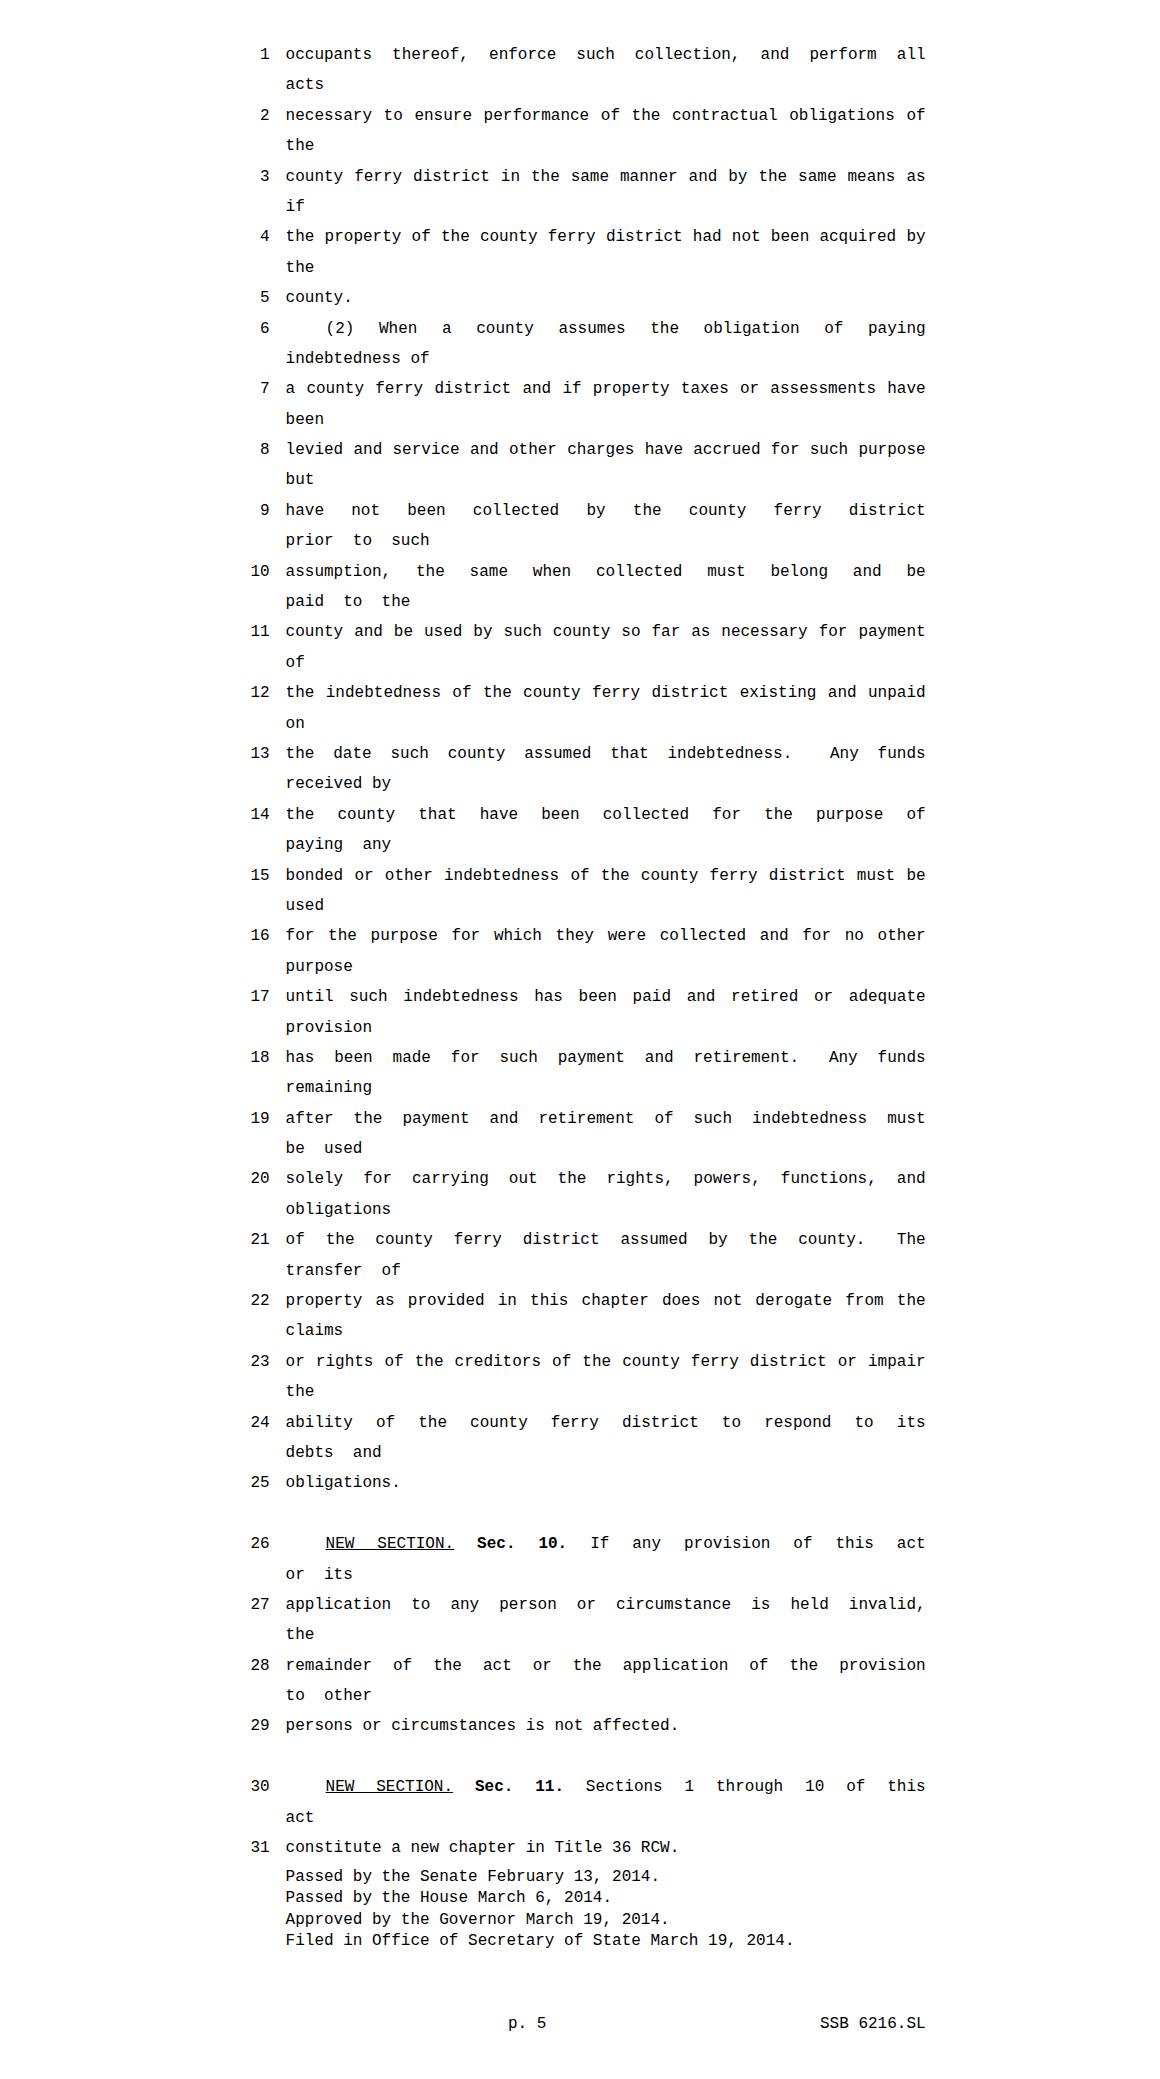occupants thereof, enforce such collection, and perform all acts
necessary to ensure performance of the contractual obligations of the
county ferry district in the same manner and by the same means as if
the property of the county ferry district had not been acquired by the
county.
(2) When a county assumes the obligation of paying indebtedness of
a county ferry district and if property taxes or assessments have been
levied and service and other charges have accrued for such purpose but
have not been collected by the county ferry district prior to such
assumption, the same when collected must belong and be paid to the
county and be used by such county so far as necessary for payment of
the indebtedness of the county ferry district existing and unpaid on
the date such county assumed that indebtedness. Any funds received by
the county that have been collected for the purpose of paying any
bonded or other indebtedness of the county ferry district must be used
for the purpose for which they were collected and for no other purpose
until such indebtedness has been paid and retired or adequate provision
has been made for such payment and retirement. Any funds remaining
after the payment and retirement of such indebtedness must be used
solely for carrying out the rights, powers, functions, and obligations
of the county ferry district assumed by the county. The transfer of
property as provided in this chapter does not derogate from the claims
or rights of the creditors of the county ferry district or impair the
ability of the county ferry district to respond to its debts and
obligations.
NEW SECTION. Sec. 10. If any provision of this act or its
application to any person or circumstance is held invalid, the
remainder of the act or the application of the provision to other
persons or circumstances is not affected.
NEW SECTION. Sec. 11. Sections 1 through 10 of this act
constitute a new chapter in Title 36 RCW.
Passed by the Senate February 13, 2014.
Passed by the House March 6, 2014.
Approved by the Governor March 19, 2014.
Filed in Office of Secretary of State March 19, 2014.
p. 5SSB 6216.SL